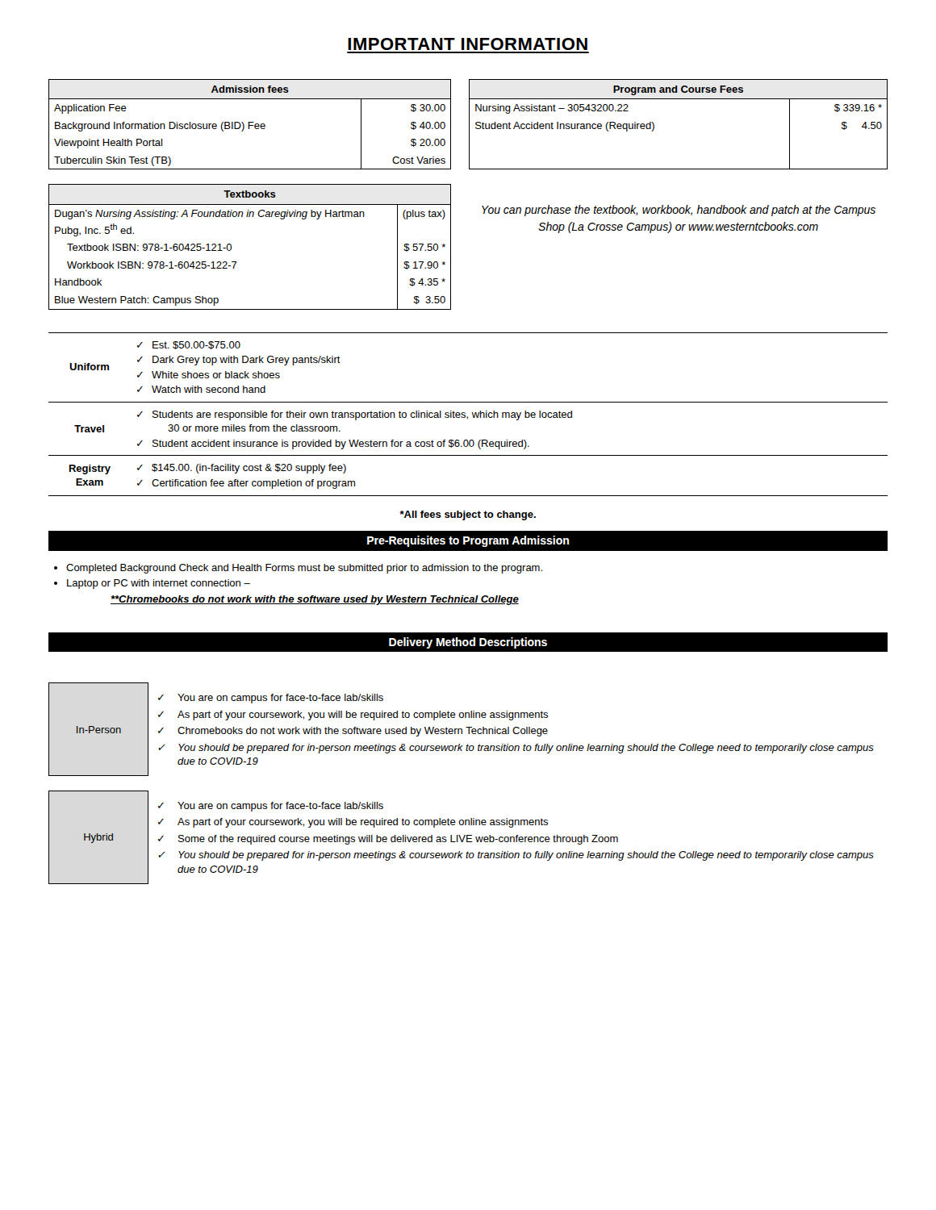IMPORTANT INFORMATION
| Admission fees |
| --- |
| Application Fee | $ 30.00 |
| Background Information Disclosure (BID) Fee | $ 40.00 |
| Viewpoint Health Portal | $ 20.00 |
| Tuberculin Skin Test (TB) | Cost Varies |
| Textbooks |
| --- |
| Dugan’s Nursing Assisting: A Foundation in Caregiving by Hartman Pubg, Inc. 5 th ed. | (plus tax) |
| Textbook ISBN: 978-1-60425-121-0 | $ 57.50 * |
| Workbook ISBN: 978-1-60425-122-7 | $ 17.90 * |
| Handbook | $ 4.35 * |
| Blue Western Patch: Campus Shop | $ 3.50 |
| Program and Course Fees |
| --- |
| Nursing Assistant – 30543200.22 | $ 339.16 * |
| Student Accident Insurance (Required) | $ 4.50 |
You can purchase the textbook, workbook, handbook and patch at the Campus Shop (La Crosse Campus) or www.westerntcbooks.com
| Uniform | Est. $50.00-$75.00 Dark Grey top with Dark Grey pants/skirt White shoes or black shoes Watch with second hand |
| Travel | Students are responsible for their own transportation to clinical sites, which may be located 30 or more miles from the classroom. Student accident insurance is provided by Western for a cost of $6.00 (Required). |
| Registry Exam | $145.00. (in-facility cost & $20 supply fee) Certification fee after completion of program |
*All fees subject to change.
Pre-Requisites to Program Admission
Completed Background Check and Health Forms must be submitted prior to admission to the program.
Laptop or PC with internet connection – **Chromebooks do not work with the software used by Western Technical College
Delivery Method Descriptions
| In-Person | You are on campus for face-to-face lab/skills As part of your coursework, you will be required to complete online assignments Chromebooks do not work with the software used by Western Technical College You should be prepared for in-person meetings & coursework to transition to fully online learning should the College need to temporarily close campus due to COVID-19 |
| Hybrid | You are on campus for face-to-face lab/skills As part of your coursework, you will be required to complete online assignments Some of the required course meetings will be delivered as LIVE web-conference through Zoom You should be prepared for in-person meetings & coursework to transition to fully online learning should the College need to temporarily close campus due to COVID-19 |